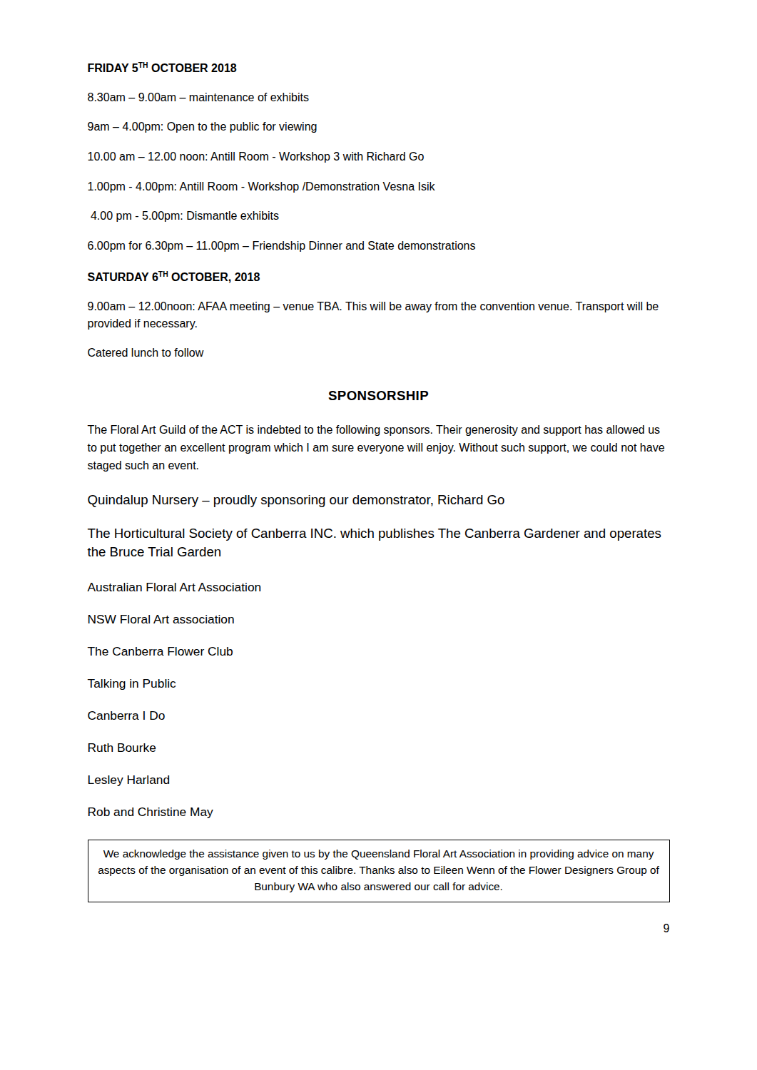FRIDAY 5TH OCTOBER 2018
8.30am – 9.00am – maintenance of exhibits
9am – 4.00pm: Open to the public for viewing
10.00 am – 12.00 noon: Antill Room - Workshop 3 with Richard Go
1.00pm - 4.00pm: Antill Room - Workshop /Demonstration Vesna Isik
4.00 pm - 5.00pm: Dismantle exhibits
6.00pm for 6.30pm – 11.00pm – Friendship Dinner and State demonstrations
SATURDAY 6TH OCTOBER, 2018
9.00am – 12.00noon: AFAA meeting – venue TBA. This will be away from the convention venue. Transport will be provided if necessary.
Catered lunch to follow
SPONSORSHIP
The Floral Art Guild of the ACT is indebted to the following sponsors. Their generosity and support has allowed us to put together an excellent program which I am sure everyone will enjoy. Without such support, we could not have staged such an event.
Quindalup Nursery – proudly sponsoring our demonstrator, Richard Go
The Horticultural Society of Canberra INC. which publishes The Canberra Gardener and operates the Bruce Trial Garden
Australian Floral Art Association
NSW Floral Art association
The Canberra Flower Club
Talking in Public
Canberra I Do
Ruth Bourke
Lesley Harland
Rob and Christine May
We acknowledge the assistance given to us by the Queensland Floral Art Association in providing advice on many aspects of the organisation of an event of this calibre. Thanks also to Eileen Wenn of the Flower Designers Group of Bunbury WA who also answered our call for advice.
9